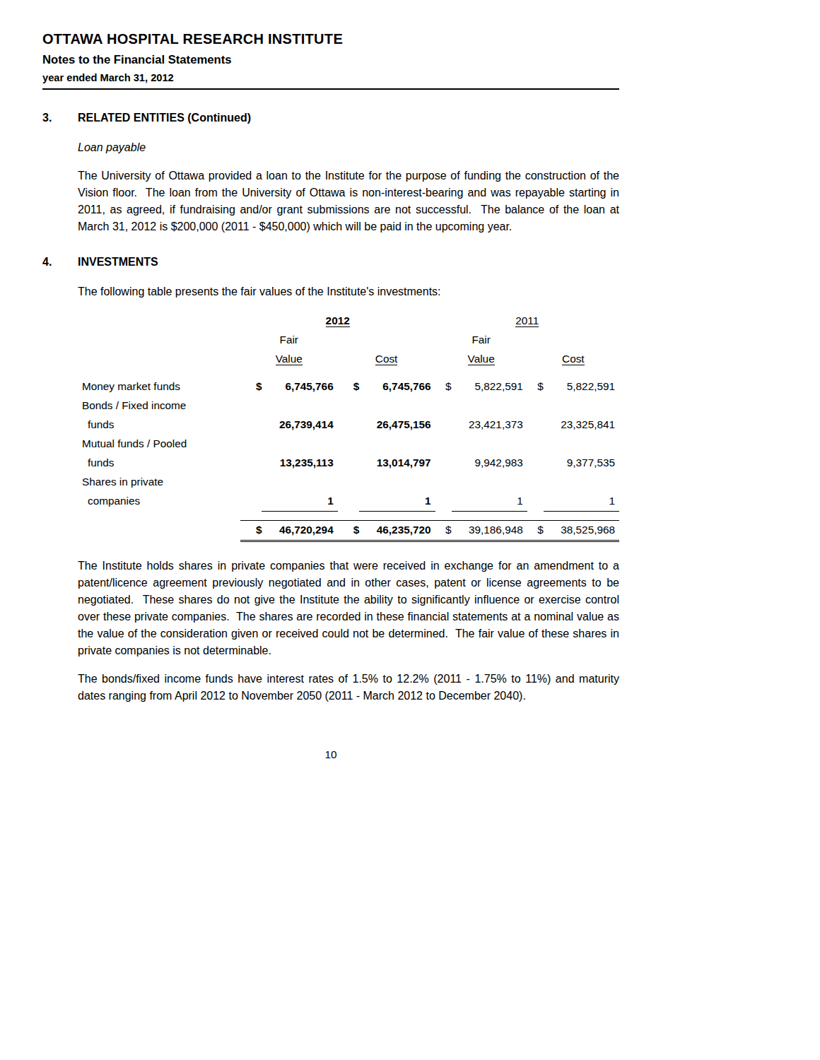OTTAWA HOSPITAL RESEARCH INSTITUTE
Notes to the Financial Statements
year ended March 31, 2012
3. RELATED ENTITIES (Continued)
Loan payable
The University of Ottawa provided a loan to the Institute for the purpose of funding the construction of the Vision floor. The loan from the University of Ottawa is non-interest-bearing and was repayable starting in 2011, as agreed, if fundraising and/or grant submissions are not successful. The balance of the loan at March 31, 2012 is $200,000 (2011 - $450,000) which will be paid in the upcoming year.
4. INVESTMENTS
The following table presents the fair values of the Institute's investments:
| | 2012 | 2011 |
| | Fair | | Fair | |
| | Value | Cost | Value | Cost |
| Money market funds | $ | 6,745,766 | $ | 6,745,766 | $ | 5,822,591 | $ | 5,822,591 |
| Bonds / Fixed income | |
| funds | | 26,739,414 | | 26,475,156 | | 23,421,373 | | 23,325,841 |
| Mutual funds / Pooled | |
| funds | | 13,235,113 | | 13,014,797 | | 9,942,983 | | 9,377,535 |
| Shares in private | |
| companies | | 1 | | 1 | | 1 | | 1 |
| | $ | 46,720,294 | $ | 46,235,720 | $ | 39,186,948 | $ | 38,525,968 |
The Institute holds shares in private companies that were received in exchange for an amendment to a patent/licence agreement previously negotiated and in other cases, patent or license agreements to be negotiated. These shares do not give the Institute the ability to significantly influence or exercise control over these private companies. The shares are recorded in these financial statements at a nominal value as the value of the consideration given or received could not be determined. The fair value of these shares in private companies is not determinable.
The bonds/fixed income funds have interest rates of 1.5% to 12.2% (2011 - 1.75% to 11%) and maturity dates ranging from April 2012 to November 2050 (2011 - March 2012 to December 2040).
10